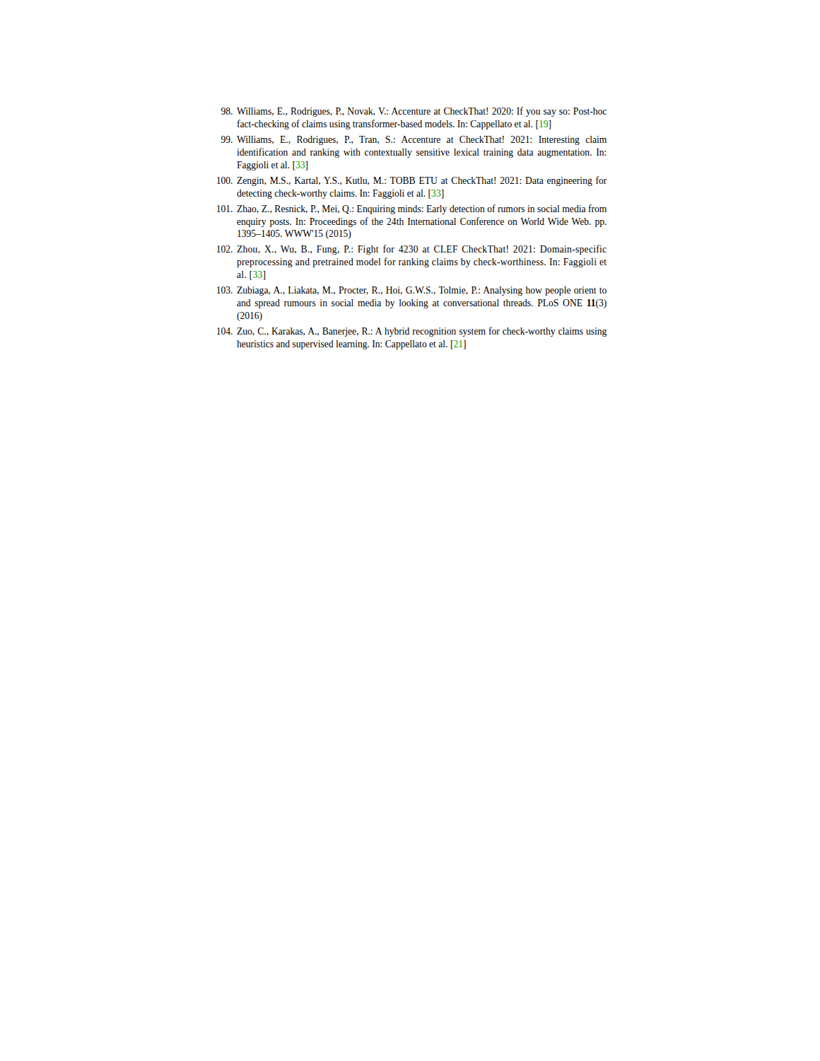98. Williams, E., Rodrigues, P., Novak, V.: Accenture at CheckThat! 2020: If you say so: Post-hoc fact-checking of claims using transformer-based models. In: Cappellato et al. [19]
99. Williams, E., Rodrigues, P., Tran, S.: Accenture at CheckThat! 2021: Interesting claim identification and ranking with contextually sensitive lexical training data augmentation. In: Faggioli et al. [33]
100. Zengin, M.S., Kartal, Y.S., Kutlu, M.: TOBB ETU at CheckThat! 2021: Data engineering for detecting check-worthy claims. In: Faggioli et al. [33]
101. Zhao, Z., Resnick, P., Mei, Q.: Enquiring minds: Early detection of rumors in social media from enquiry posts. In: Proceedings of the 24th International Conference on World Wide Web. pp. 1395–1405. WWW'15 (2015)
102. Zhou, X., Wu, B., Fung, P.: Fight for 4230 at CLEF CheckThat! 2021: Domain-specific preprocessing and pretrained model for ranking claims by check-worthiness. In: Faggioli et al. [33]
103. Zubiaga, A., Liakata, M., Procter, R., Hoi, G.W.S., Tolmie, P.: Analysing how people orient to and spread rumours in social media by looking at conversational threads. PLoS ONE 11(3) (2016)
104. Zuo, C., Karakas, A., Banerjee, R.: A hybrid recognition system for check-worthy claims using heuristics and supervised learning. In: Cappellato et al. [21]